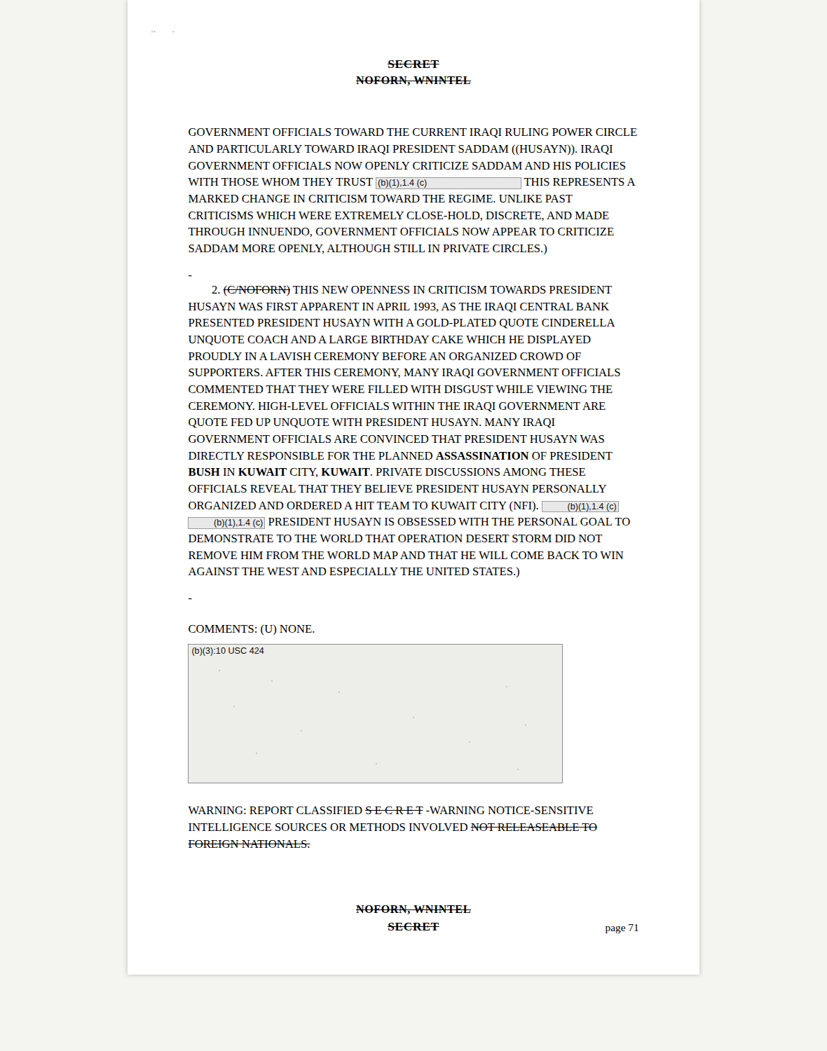.. .
SECRET
NOFORN, WNINTEL
GOVERNMENT OFFICIALS TOWARD THE CURRENT IRAQI RULING POWER CIRCLE AND PARTICULARLY TOWARD IRAQI PRESIDENT SADDAM ((HUSAYN)). IRAQI GOVERNMENT OFFICIALS NOW OPENLY CRITICIZE SADDAM AND HIS POLICIES WITH THOSE WHOM THEY TRUST (b)(1),1.4 (c) THIS REPRESENTS A MARKED CHANGE IN CRITICISM TOWARD THE REGIME. UNLIKE PAST CRITICISMS WHICH WERE EXTREMELY CLOSE-HOLD, DISCRETE, AND MADE THROUGH INNUENDO, GOVERNMENT OFFICIALS NOW APPEAR TO CRITICIZE SADDAM MORE OPENLY, ALTHOUGH STILL IN PRIVATE CIRCLES.)
-
2. (C/NOFORN) THIS NEW OPENNESS IN CRITICISM TOWARDS PRESIDENT HUSAYN WAS FIRST APPARENT IN APRIL 1993, AS THE IRAQI CENTRAL BANK PRESENTED PRESIDENT HUSAYN WITH A GOLD-PLATED QUOTE CINDERELLA UNQUOTE COACH AND A LARGE BIRTHDAY CAKE WHICH HE DISPLAYED PROUDLY IN A LAVISH CEREMONY BEFORE AN ORGANIZED CROWD OF SUPPORTERS. AFTER THIS CEREMONY, MANY IRAQI GOVERNMENT OFFICIALS COMMENTED THAT THEY WERE FILLED WITH DISGUST WHILE VIEWING THE CEREMONY. HIGH-LEVEL OFFICIALS WITHIN THE IRAQI GOVERNMENT ARE QUOTE FED UP UNQUOTE WITH PRESIDENT HUSAYN. MANY IRAQI GOVERNMENT OFFICIALS ARE CONVINCED THAT PRESIDENT HUSAYN WAS DIRECTLY RESPONSIBLE FOR THE PLANNED ASSASSINATION OF PRESIDENT BUSH IN KUWAIT CITY, KUWAIT. PRIVATE DISCUSSIONS AMONG THESE OFFICIALS REVEAL THAT THEY BELIEVE PRESIDENT HUSAYN PERSONALLY ORGANIZED AND ORDERED A HIT TEAM TO KUWAIT CITY (NFI). (b)(1),1.4 (c)
(b)(1),1.4 (c) PRESIDENT HUSAYN IS OBSESSED WITH THE PERSONAL GOAL TO DEMONSTRATE TO THE WORLD THAT OPERATION DESERT STORM DID NOT REMOVE HIM FROM THE WORLD MAP AND THAT HE WILL COME BACK TO WIN AGAINST THE WEST AND ESPECIALLY THE UNITED STATES.)
-
COMMENTS: (U) NONE.
(b)(3):10 USC 424
WARNING: REPORT CLASSIFIED S E C R E T -WARNING NOTICE-SENSITIVE INTELLIGENCE SOURCES OR METHODS INVOLVED NOT RELEASEABLE TO FOREIGN NATIONALS.
NOFORN, WNINTEL
SECRET page 71